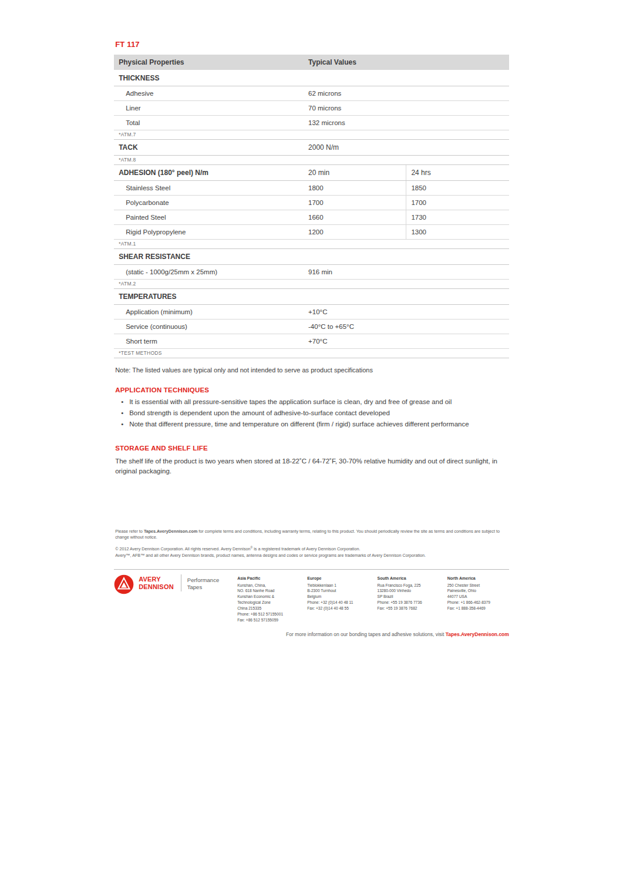FT 117
| Physical Properties | Typical Values |
| --- | --- |
| THICKNESS |
| Adhesive | 62 microns |
| Liner | 70 microns |
| Total | 132 microns |
| *ATM.7 |
| TACK | 2000 N/m |
| *ATM.8 |
| ADHESION (180° peel) N/m | 20 min | 24 hrs |
| Stainless Steel | 1800 | 1850 |
| Polycarbonate | 1700 | 1700 |
| Painted Steel | 1660 | 1730 |
| Rigid Polypropylene | 1200 | 1300 |
| *ATM.1 |
| SHEAR RESISTANCE |
| (static - 1000g/25mm x 25mm) | 916 min |
| *ATM.2 |
| TEMPERATURES |
| Application (minimum) | +10°C |
| Service (continuous) | -40°C to +65°C |
| Short term | +70°C |
| *TEST METHODS |
Note: The listed values are typical only and not intended to serve as product specifications
APPLICATION TECHNIQUES
It is essential with all pressure-sensitive tapes the application surface is clean, dry and free of grease and oil
Bond strength is dependent upon the amount of adhesive-to-surface contact developed
Note that different pressure, time and temperature on different (firm / rigid) surface achieves different performance
STORAGE AND SHELF LIFE
The shelf life of the product is two years when stored at 18-22˚C / 64-72˚F, 30-70% relative humidity and out of direct sunlight, in original packaging.
Please refer to Tapes.AveryDennison.com for complete terms and conditions, including warranty terms, relating to this product. You should periodically review the site as terms and conditions are subject to change without notice.
© 2012 Avery Dennison Corporation. All rights reserved. Avery Dennison® is a registered trademark of Avery Dennison Corporation.
Avery™, AFB™ and all other Avery Dennison brands, product names, antenna designs and codes or service programs are trademarks of Avery Dennison Corporation.
AVERY
DENNISON
Performance
Tapes
Asia Pacific Kunshan, China,
NO. 618 Nanhe Road
Kunshan Economic &
Technological Zone
China 215335
Phone: +86 512 57155001
Fax: +86 512 57155059
Europe Tieblokkenlaan 1
B-2300 Turnhout
Belgium
Phone: +32 (0)14 40 48 11
Fax: +32 (0)14 40 48 55
South America Rua Francisco Foga, 225
13280-000 Vinhedo
SP Brazil
Phone: +55 19 3876 7736
Fax: +55 19 3876 7682
North America 250 Chester Street
Painesville, Ohio
44077 USA
Phone: +1 866-462-8379
Fax: +1 888-358-4469
For more information on our bonding tapes and adhesive solutions, visit Tapes.AveryDennison.com